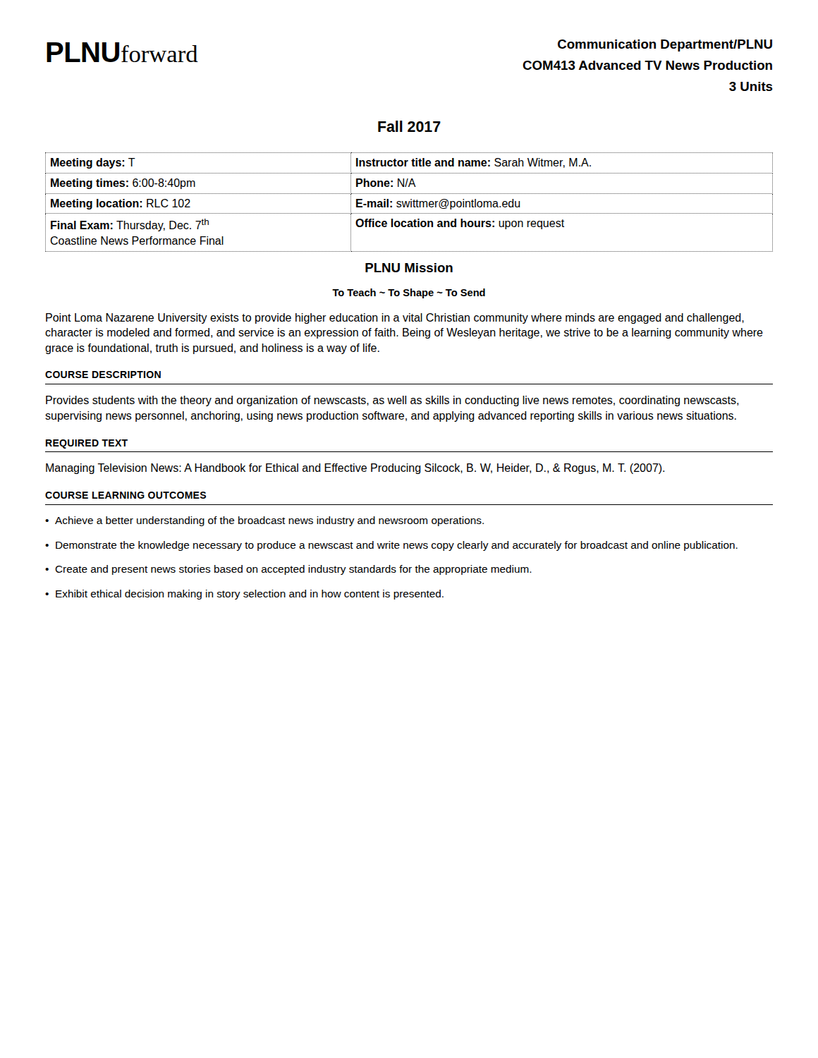PLNUforward
Communication Department/PLNU
COM413 Advanced TV News Production
3 Units
Fall 2017
| Meeting days: T | Instructor title and name: Sarah Witmer, M.A. |
| Meeting times: 6:00-8:40pm | Phone: N/A |
| Meeting location: RLC 102 | E-mail: swittmer@pointloma.edu |
| Final Exam: Thursday, Dec. 7 th Coastline News Performance Final | Office location and hours: upon request |
PLNU Mission
To Teach ~ To Shape ~ To Send
Point Loma Nazarene University exists to provide higher education in a vital Christian community where minds are engaged and challenged, character is modeled and formed, and service is an expression of faith. Being of Wesleyan heritage, we strive to be a learning community where grace is foundational, truth is pursued, and holiness is a way of life.
COURSE DESCRIPTION
Provides students with the theory and organization of newscasts, as well as skills in conducting live news remotes, coordinating newscasts, supervising news personnel, anchoring, using news production software, and applying advanced reporting skills in various news situations.
REQUIRED TEXT
Managing Television News: A Handbook for Ethical and Effective Producing Silcock, B. W, Heider, D., & Rogus, M. T. (2007).
COURSE LEARNING OUTCOMES
Achieve a better understanding of the broadcast news industry and newsroom operations.
Demonstrate the knowledge necessary to produce a newscast and write news copy clearly and accurately for broadcast and online publication.
Create and present news stories based on accepted industry standards for the appropriate medium.
Exhibit ethical decision making in story selection and in how content is presented.